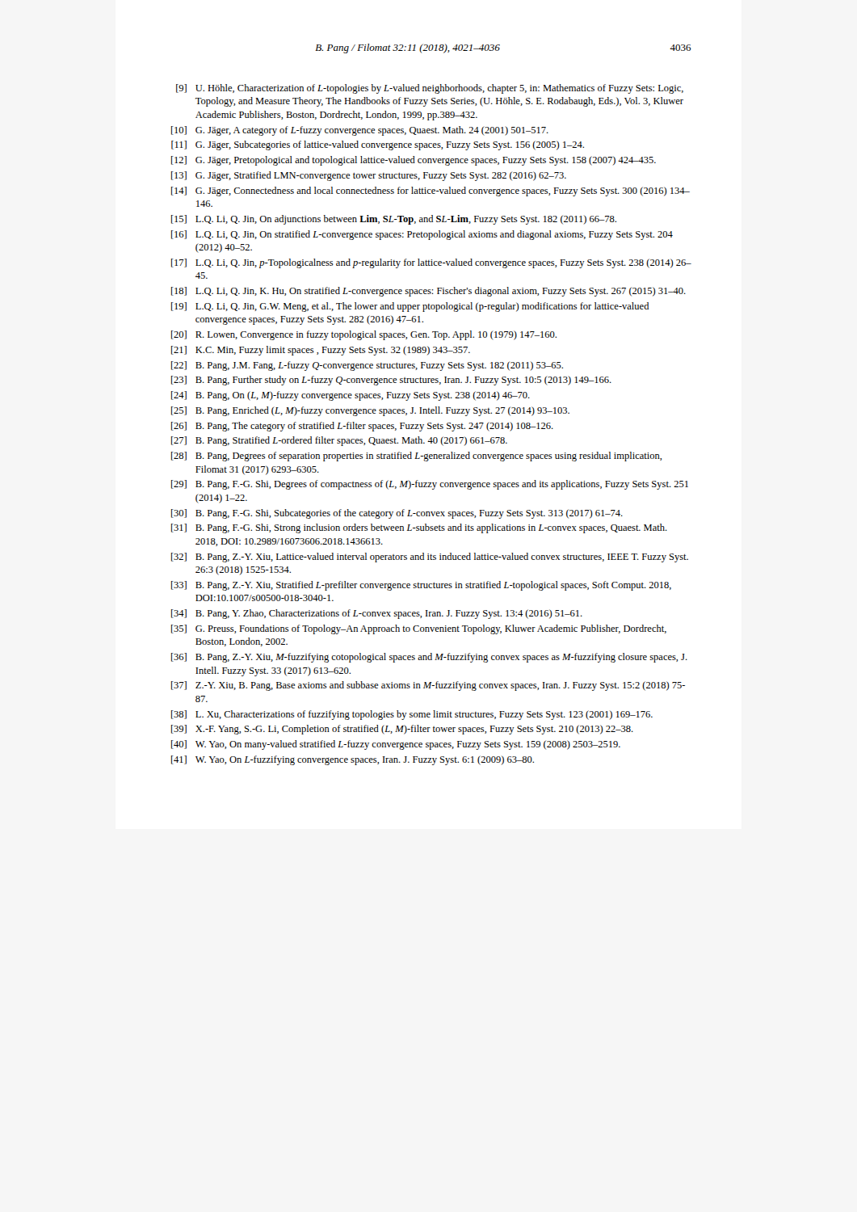B. Pang / Filomat 32:11 (2018), 4021–4036 4036
[9] U. Höhle, Characterization of L-topologies by L-valued neighborhoods, chapter 5, in: Mathematics of Fuzzy Sets: Logic, Topology, and Measure Theory, The Handbooks of Fuzzy Sets Series, (U. Höhle, S. E. Rodabaugh, Eds.), Vol. 3, Kluwer Academic Publishers, Boston, Dordrecht, London, 1999, pp.389–432.
[10] G. Jäger, A category of L-fuzzy convergence spaces, Quaest. Math. 24 (2001) 501–517.
[11] G. Jäger, Subcategories of lattice-valued convergence spaces, Fuzzy Sets Syst. 156 (2005) 1–24.
[12] G. Jäger, Pretopological and topological lattice-valued convergence spaces, Fuzzy Sets Syst. 158 (2007) 424–435.
[13] G. Jäger, Stratified LMN-convergence tower structures, Fuzzy Sets Syst. 282 (2016) 62–73.
[14] G. Jäger, Connectedness and local connectedness for lattice-valued convergence spaces, Fuzzy Sets Syst. 300 (2016) 134–146.
[15] L.Q. Li, Q. Jin, On adjunctions between Lim, SL-Top, and SL-Lim, Fuzzy Sets Syst. 182 (2011) 66–78.
[16] L.Q. Li, Q. Jin, On stratified L-convergence spaces: Pretopological axioms and diagonal axioms, Fuzzy Sets Syst. 204 (2012) 40–52.
[17] L.Q. Li, Q. Jin, p-Topologicalness and p-regularity for lattice-valued convergence spaces, Fuzzy Sets Syst. 238 (2014) 26–45.
[18] L.Q. Li, Q. Jin, K. Hu, On stratified L-convergence spaces: Fischer's diagonal axiom, Fuzzy Sets Syst. 267 (2015) 31–40.
[19] L.Q. Li, Q. Jin, G.W. Meng, et al., The lower and upper ptopological (p-regular) modifications for lattice-valued convergence spaces, Fuzzy Sets Syst. 282 (2016) 47–61.
[20] R. Lowen, Convergence in fuzzy topological spaces, Gen. Top. Appl. 10 (1979) 147–160.
[21] K.C. Min, Fuzzy limit spaces , Fuzzy Sets Syst. 32 (1989) 343–357.
[22] B. Pang, J.M. Fang, L-fuzzy Q-convergence structures, Fuzzy Sets Syst. 182 (2011) 53–65.
[23] B. Pang, Further study on L-fuzzy Q-convergence structures, Iran. J. Fuzzy Syst. 10:5 (2013) 149–166.
[24] B. Pang, On (L, M)-fuzzy convergence spaces, Fuzzy Sets Syst. 238 (2014) 46–70.
[25] B. Pang, Enriched (L, M)-fuzzy convergence spaces, J. Intell. Fuzzy Syst. 27 (2014) 93–103.
[26] B. Pang, The category of stratified L-filter spaces, Fuzzy Sets Syst. 247 (2014) 108–126.
[27] B. Pang, Stratified L-ordered filter spaces, Quaest. Math. 40 (2017) 661–678.
[28] B. Pang, Degrees of separation properties in stratified L-generalized convergence spaces using residual implication, Filomat 31 (2017) 6293–6305.
[29] B. Pang, F.-G. Shi, Degrees of compactness of (L, M)-fuzzy convergence spaces and its applications, Fuzzy Sets Syst. 251 (2014) 1–22.
[30] B. Pang, F.-G. Shi, Subcategories of the category of L-convex spaces, Fuzzy Sets Syst. 313 (2017) 61–74.
[31] B. Pang, F.-G. Shi, Strong inclusion orders between L-subsets and its applications in L-convex spaces, Quaest. Math. 2018, DOI: 10.2989/16073606.2018.1436613.
[32] B. Pang, Z.-Y. Xiu, Lattice-valued interval operators and its induced lattice-valued convex structures, IEEE T. Fuzzy Syst. 26:3 (2018) 1525-1534.
[33] B. Pang, Z.-Y. Xiu, Stratified L-prefilter convergence structures in stratified L-topological spaces, Soft Comput. 2018, DOI:10.1007/s00500-018-3040-1.
[34] B. Pang, Y. Zhao, Characterizations of L-convex spaces, Iran. J. Fuzzy Syst. 13:4 (2016) 51–61.
[35] G. Preuss, Foundations of Topology–An Approach to Convenient Topology, Kluwer Academic Publisher, Dordrecht, Boston, London, 2002.
[36] B. Pang, Z.-Y. Xiu, M-fuzzifying cotopological spaces and M-fuzzifying convex spaces as M-fuzzifying closure spaces, J. Intell. Fuzzy Syst. 33 (2017) 613–620.
[37] Z.-Y. Xiu, B. Pang, Base axioms and subbase axioms in M-fuzzifying convex spaces, Iran. J. Fuzzy Syst. 15:2 (2018) 75-87.
[38] L. Xu, Characterizations of fuzzifying topologies by some limit structures, Fuzzy Sets Syst. 123 (2001) 169–176.
[39] X.-F. Yang, S.-G. Li, Completion of stratified (L, M)-filter tower spaces, Fuzzy Sets Syst. 210 (2013) 22–38.
[40] W. Yao, On many-valued stratified L-fuzzy convergence spaces, Fuzzy Sets Syst. 159 (2008) 2503–2519.
[41] W. Yao, On L-fuzzifying convergence spaces, Iran. J. Fuzzy Syst. 6:1 (2009) 63–80.